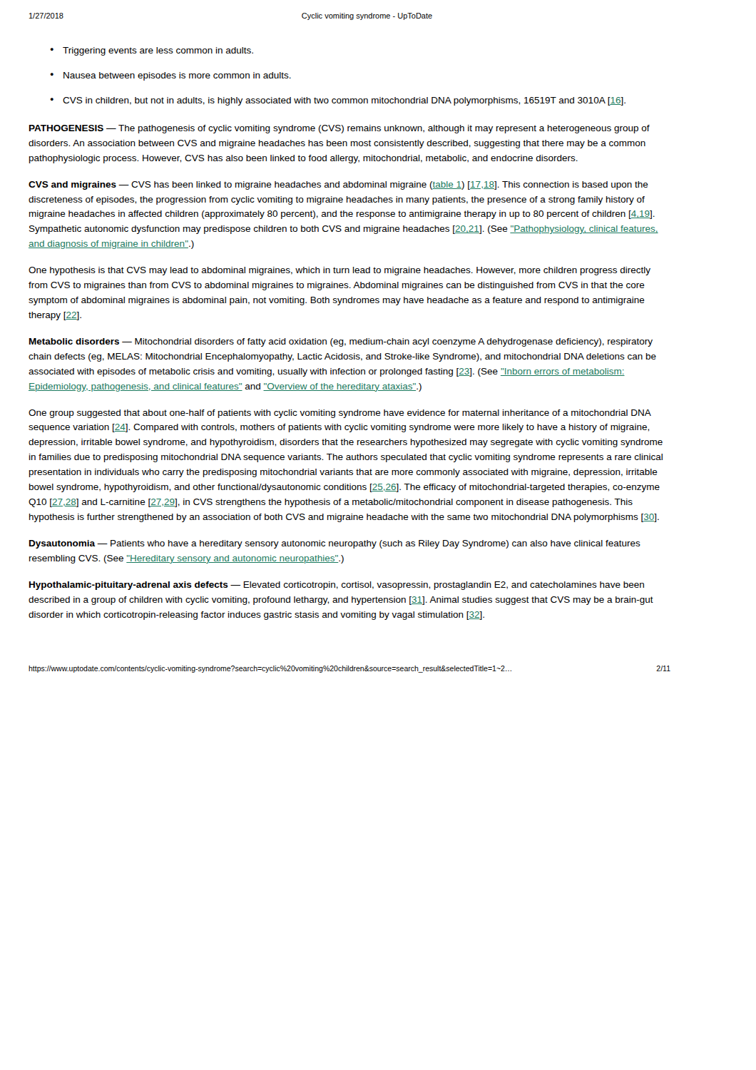1/27/2018
Cyclic vomiting syndrome - UpToDate
Triggering events are less common in adults.
Nausea between episodes is more common in adults.
CVS in children, but not in adults, is highly associated with two common mitochondrial DNA polymorphisms, 16519T and 3010A [16].
PATHOGENESIS — The pathogenesis of cyclic vomiting syndrome (CVS) remains unknown, although it may represent a heterogeneous group of disorders. An association between CVS and migraine headaches has been most consistently described, suggesting that there may be a common pathophysiologic process. However, CVS has also been linked to food allergy, mitochondrial, metabolic, and endocrine disorders.
CVS and migraines — CVS has been linked to migraine headaches and abdominal migraine (table 1) [17,18]. This connection is based upon the discreteness of episodes, the progression from cyclic vomiting to migraine headaches in many patients, the presence of a strong family history of migraine headaches in affected children (approximately 80 percent), and the response to antimigraine therapy in up to 80 percent of children [4,19]. Sympathetic autonomic dysfunction may predispose children to both CVS and migraine headaches [20,21]. (See "Pathophysiology, clinical features, and diagnosis of migraine in children".)
One hypothesis is that CVS may lead to abdominal migraines, which in turn lead to migraine headaches. However, more children progress directly from CVS to migraines than from CVS to abdominal migraines to migraines. Abdominal migraines can be distinguished from CVS in that the core symptom of abdominal migraines is abdominal pain, not vomiting. Both syndromes may have headache as a feature and respond to antimigraine therapy [22].
Metabolic disorders — Mitochondrial disorders of fatty acid oxidation (eg, medium-chain acyl coenzyme A dehydrogenase deficiency), respiratory chain defects (eg, MELAS: Mitochondrial Encephalomyopathy, Lactic Acidosis, and Stroke-like Syndrome), and mitochondrial DNA deletions can be associated with episodes of metabolic crisis and vomiting, usually with infection or prolonged fasting [23]. (See "Inborn errors of metabolism: Epidemiology, pathogenesis, and clinical features" and "Overview of the hereditary ataxias".)
One group suggested that about one-half of patients with cyclic vomiting syndrome have evidence for maternal inheritance of a mitochondrial DNA sequence variation [24]. Compared with controls, mothers of patients with cyclic vomiting syndrome were more likely to have a history of migraine, depression, irritable bowel syndrome, and hypothyroidism, disorders that the researchers hypothesized may segregate with cyclic vomiting syndrome in families due to predisposing mitochondrial DNA sequence variants. The authors speculated that cyclic vomiting syndrome represents a rare clinical presentation in individuals who carry the predisposing mitochondrial variants that are more commonly associated with migraine, depression, irritable bowel syndrome, hypothyroidism, and other functional/dysautonomic conditions [25,26]. The efficacy of mitochondrial-targeted therapies, co-enzyme Q10 [27,28] and L-carnitine [27,29], in CVS strengthens the hypothesis of a metabolic/mitochondrial component in disease pathogenesis. This hypothesis is further strengthened by an association of both CVS and migraine headache with the same two mitochondrial DNA polymorphisms [30].
Dysautonomia — Patients who have a hereditary sensory autonomic neuropathy (such as Riley Day Syndrome) can also have clinical features resembling CVS. (See "Hereditary sensory and autonomic neuropathies".)
Hypothalamic-pituitary-adrenal axis defects — Elevated corticotropin, cortisol, vasopressin, prostaglandin E2, and catecholamines have been described in a group of children with cyclic vomiting, profound lethargy, and hypertension [31]. Animal studies suggest that CVS may be a brain-gut disorder in which corticotropin-releasing factor induces gastric stasis and vomiting by vagal stimulation [32].
https://www.uptodate.com/contents/cyclic-vomiting-syndrome?search=cyclic%20vomiting%20children&source=search_result&selectedTitle=1~2…
2/11